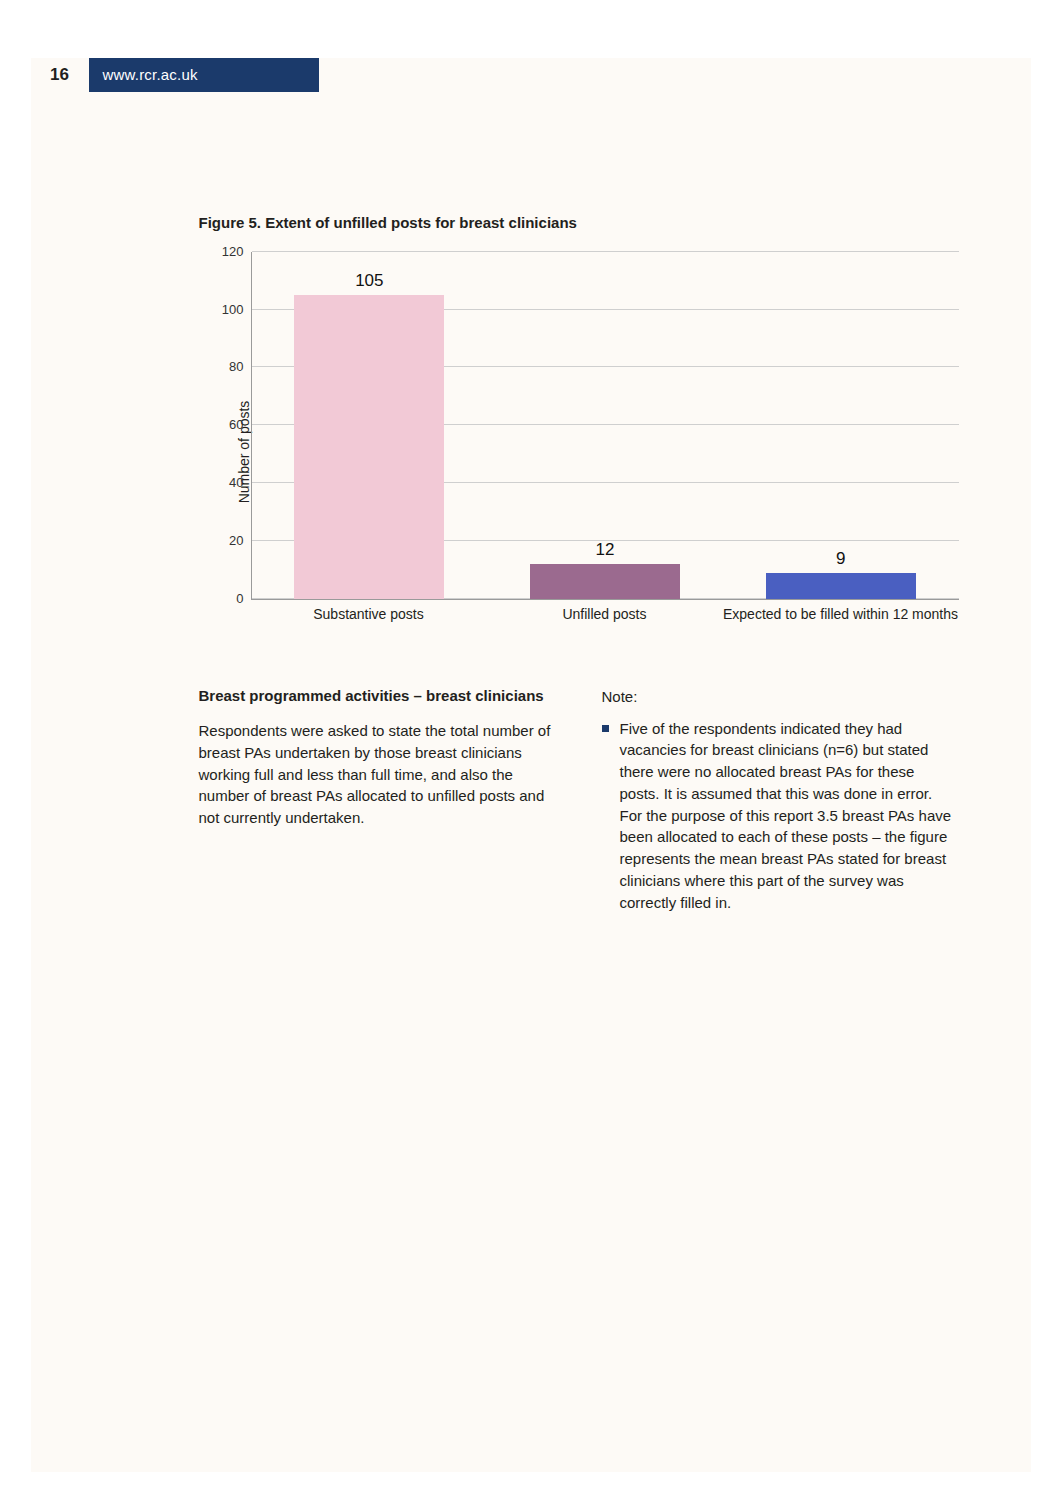16
www.rcr.ac.uk
Figure 5. Extent of unfilled posts for breast clinicians
Number of posts
0
20
40
60
80
100
120
105
12
9
Substantive posts
Unfilled posts
Expected to be filled within 12 months
Breast programmed activities – breast clinicians
Respondents were asked to state the total number of breast PAs undertaken by those breast clinicians working full and less than full time, and also the number of breast PAs allocated to unfilled posts and not currently undertaken.
Note:
Five of the respondents indicated they had vacancies for breast clinicians (n=6) but stated there were no allocated breast PAs for these posts. It is assumed that this was done in error. For the purpose of this report 3.5 breast PAs have been allocated to each of these posts – the figure represents the mean breast PAs stated for breast clinicians where this part of the survey was correctly filled in.